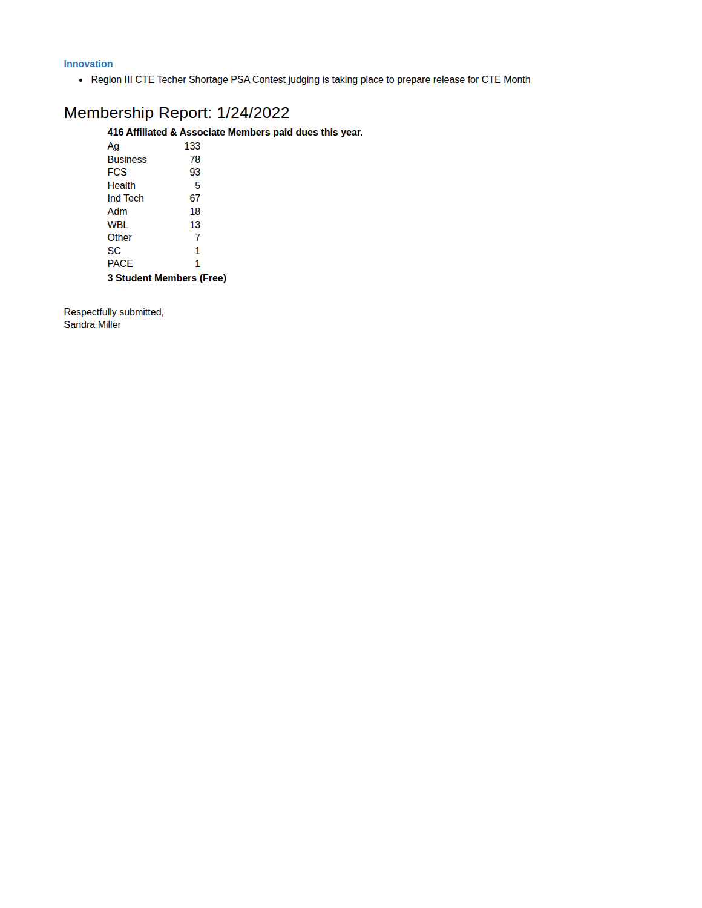Innovation
Region III CTE Techer Shortage PSA Contest judging is taking place to prepare release for CTE Month
Membership Report: 1/24/2022
416 Affiliated & Associate Members paid dues this year.
| Ag | 133 |
| Business | 78 |
| FCS | 93 |
| Health | 5 |
| Ind Tech | 67 |
| Adm | 18 |
| WBL | 13 |
| Other | 7 |
| SC | 1 |
| PACE | 1 |
3 Student Members (Free)
Respectfully submitted,
Sandra Miller